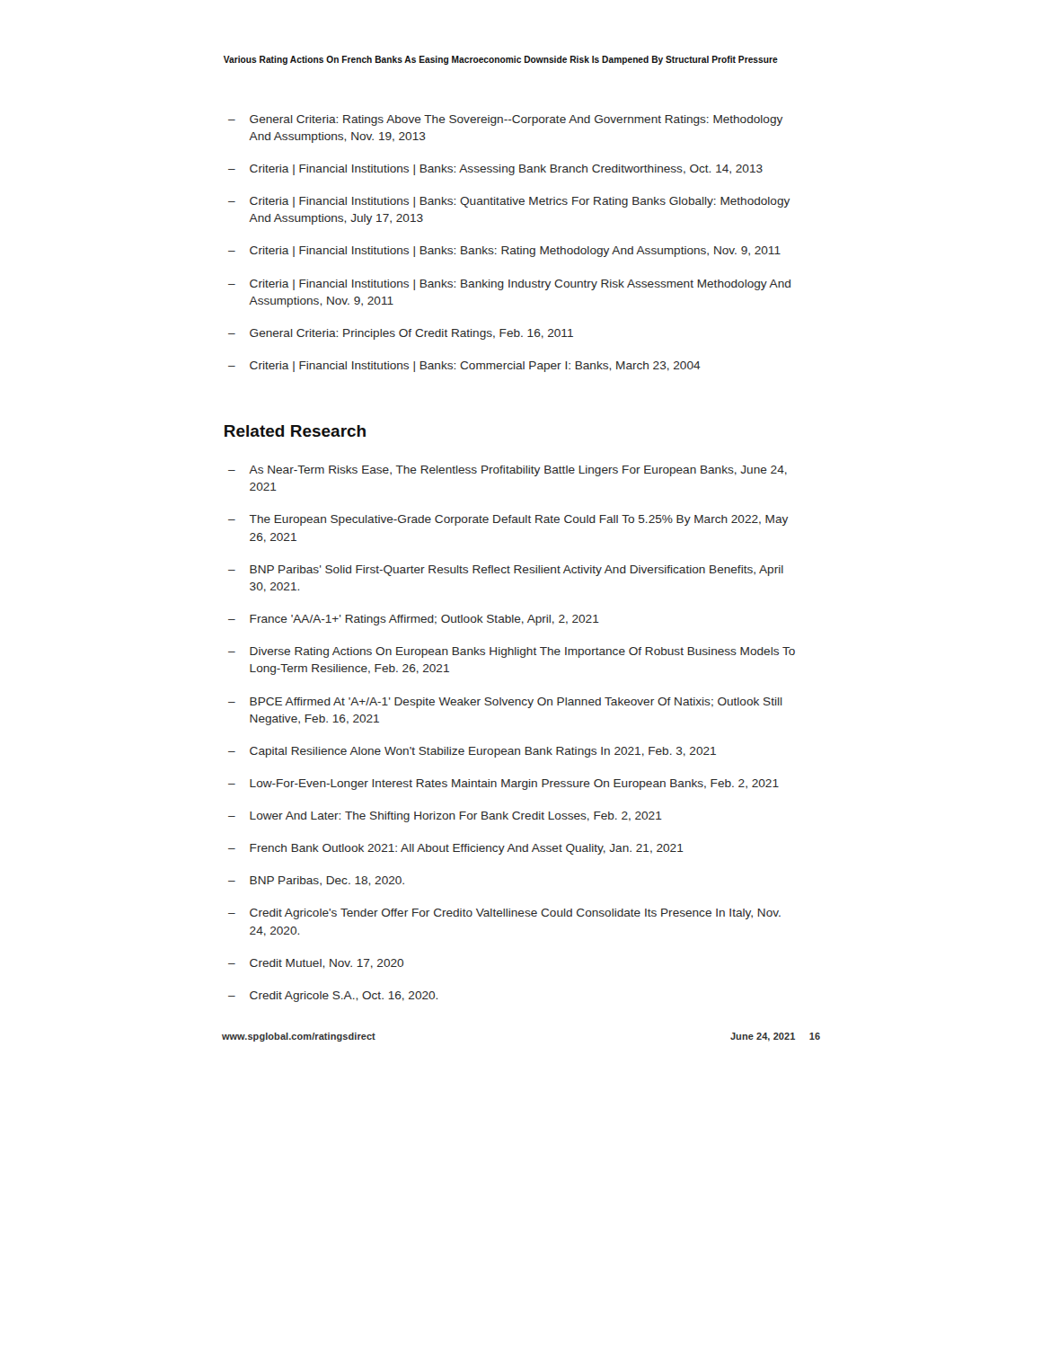Various Rating Actions On French Banks As Easing Macroeconomic Downside Risk Is Dampened By Structural Profit Pressure
General Criteria: Ratings Above The Sovereign--Corporate And Government Ratings: Methodology And Assumptions, Nov. 19, 2013
Criteria | Financial Institutions | Banks: Assessing Bank Branch Creditworthiness, Oct. 14, 2013
Criteria | Financial Institutions | Banks: Quantitative Metrics For Rating Banks Globally: Methodology And Assumptions, July 17, 2013
Criteria | Financial Institutions | Banks: Banks: Rating Methodology And Assumptions, Nov. 9, 2011
Criteria | Financial Institutions | Banks: Banking Industry Country Risk Assessment Methodology And Assumptions, Nov. 9, 2011
General Criteria: Principles Of Credit Ratings, Feb. 16, 2011
Criteria | Financial Institutions | Banks: Commercial Paper I: Banks, March 23, 2004
Related Research
As Near-Term Risks Ease, The Relentless Profitability Battle Lingers For European Banks, June 24, 2021
The European Speculative-Grade Corporate Default Rate Could Fall To 5.25% By March 2022, May 26, 2021
BNP Paribas' Solid First-Quarter Results Reflect Resilient Activity And Diversification Benefits, April 30, 2021.
France 'AA/A-1+' Ratings Affirmed; Outlook Stable, April, 2, 2021
Diverse Rating Actions On European Banks Highlight The Importance Of Robust Business Models To Long-Term Resilience, Feb. 26, 2021
BPCE Affirmed At 'A+/A-1' Despite Weaker Solvency On Planned Takeover Of Natixis; Outlook Still Negative, Feb. 16, 2021
Capital Resilience Alone Won't Stabilize European Bank Ratings In 2021, Feb. 3, 2021
Low-For-Even-Longer Interest Rates Maintain Margin Pressure On European Banks, Feb. 2, 2021
Lower And Later: The Shifting Horizon For Bank Credit Losses, Feb. 2, 2021
French Bank Outlook 2021: All About Efficiency And Asset Quality, Jan. 21, 2021
BNP Paribas, Dec. 18, 2020.
Credit Agricole's Tender Offer For Credito Valtellinese Could Consolidate Its Presence In Italy, Nov. 24, 2020.
Credit Mutuel, Nov. 17, 2020
Credit Agricole S.A., Oct. 16, 2020.
www.spglobal.com/ratingsdirect
June 24, 202116